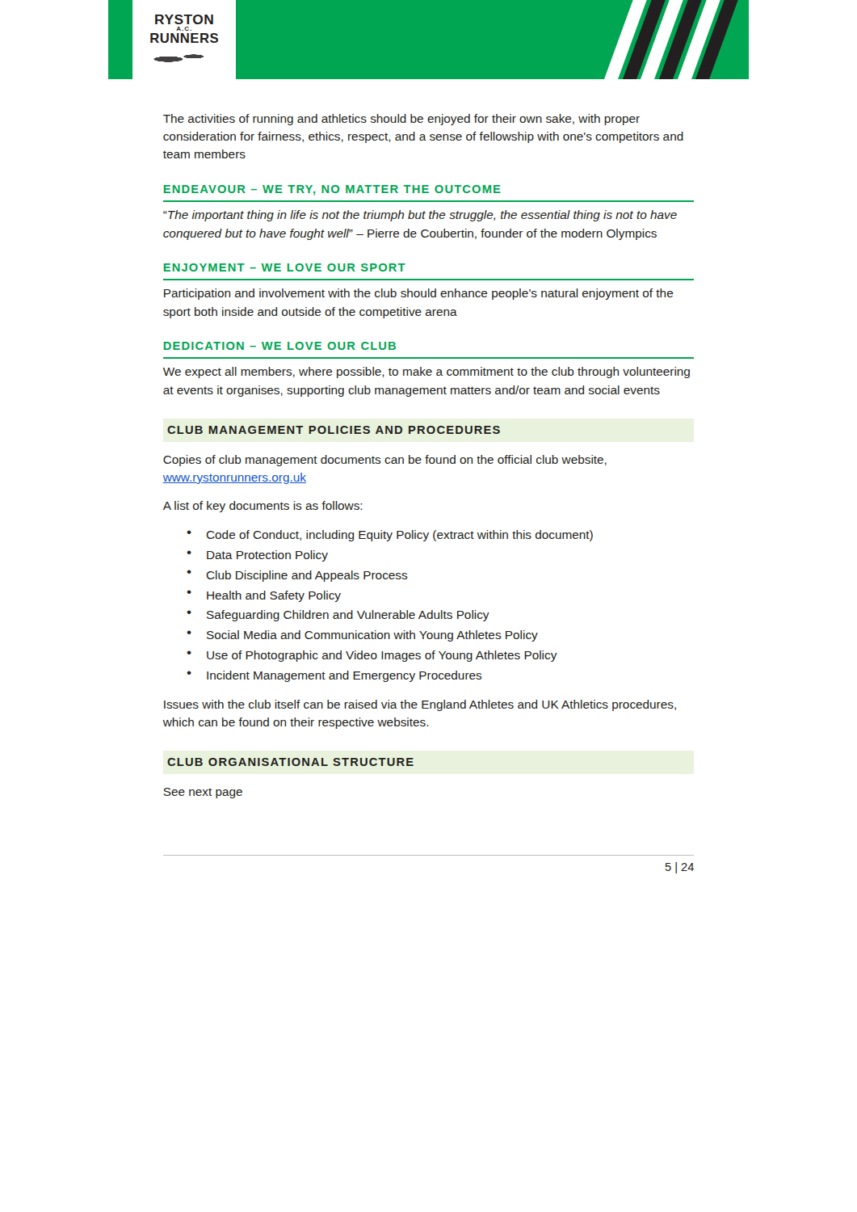RYSTON
A.C.
RUNNERS
The activities of running and athletics should be enjoyed for their own sake, with proper consideration for fairness, ethics, respect, and a sense of fellowship with one's competitors and team members
Endeavour – we try, no matter the outcome
“The important thing in life is not the triumph but the struggle, the essential thing is not to have conquered but to have fought well” – Pierre de Coubertin, founder of the modern Olympics
Enjoyment – we love our sport
Participation and involvement with the club should enhance people’s natural enjoyment of the sport both inside and outside of the competitive arena
Dedication – we love our club
We expect all members, where possible, to make a commitment to the club through volunteering at events it organises, supporting club management matters and/or team and social events
Club management policies and procedures
Copies of club management documents can be found on the official club website,
www.rystonrunners.org.uk
A list of key documents is as follows:
Code of Conduct, including Equity Policy (extract within this document)
Data Protection Policy
Club Discipline and Appeals Process
Health and Safety Policy
Safeguarding Children and Vulnerable Adults Policy
Social Media and Communication with Young Athletes Policy
Use of Photographic and Video Images of Young Athletes Policy
Incident Management and Emergency Procedures
Issues with the club itself can be raised via the England Athletes and UK Athletics procedures, which can be found on their respective websites.
Club organisational structure
See next page
5 | 24